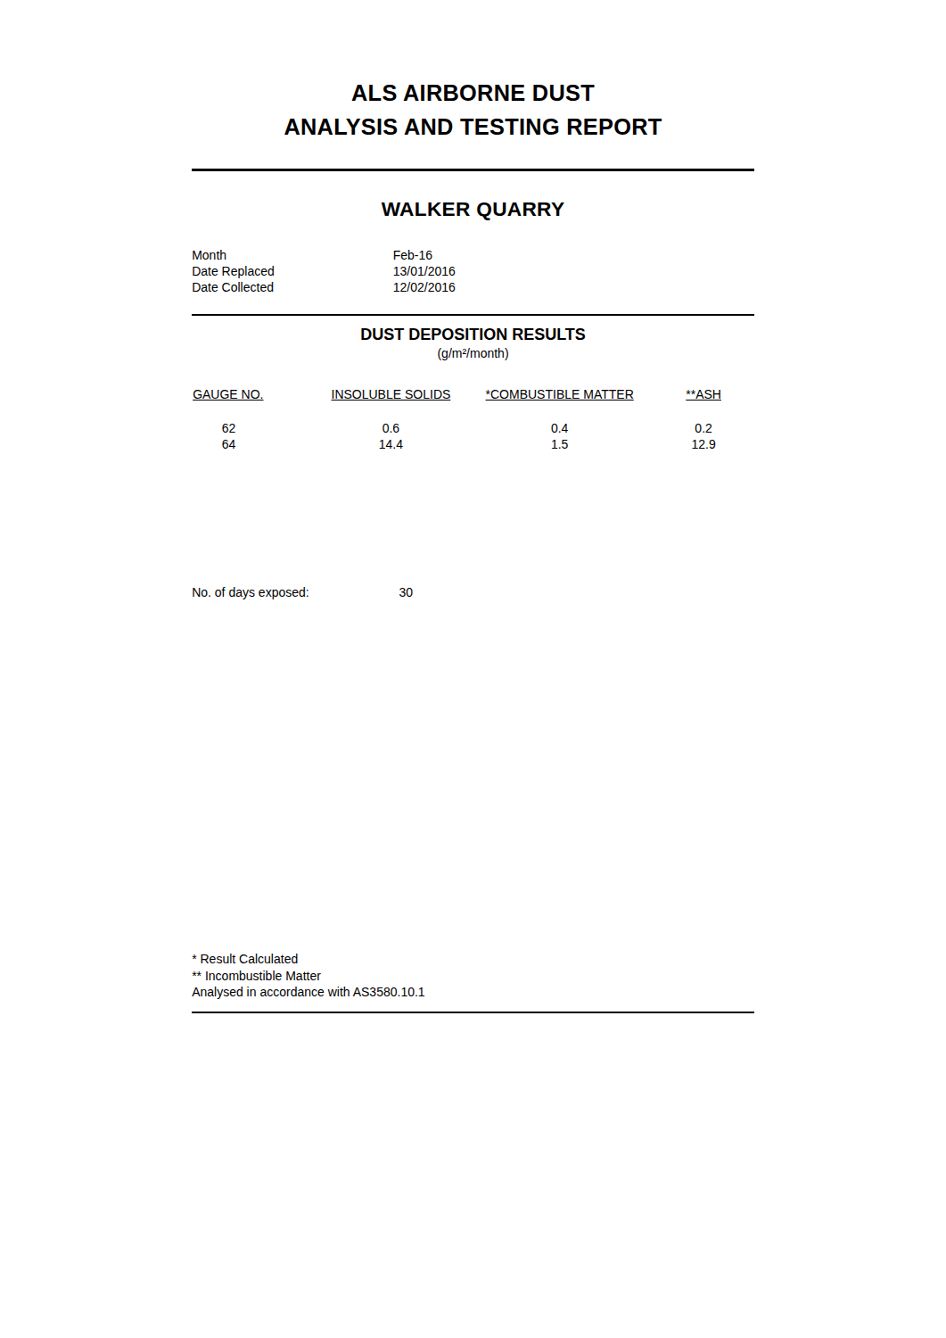ALS AIRBORNE DUST
ANALYSIS AND TESTING REPORT
WALKER QUARRY
| Month | Feb-16 |
| Date Replaced | 13/01/2016 |
| Date Collected | 12/02/2016 |
DUST DEPOSITION RESULTS
(g/m²/month)
| GAUGE NO. | INSOLUBLE SOLIDS | *COMBUSTIBLE MATTER | **ASH |
| --- | --- | --- | --- |
| 62 | 0.6 | 0.4 | 0.2 |
| 64 | 14.4 | 1.5 | 12.9 |
No. of days exposed:30
* Result Calculated
** Incombustible Matter
Analysed in accordance with AS3580.10.1